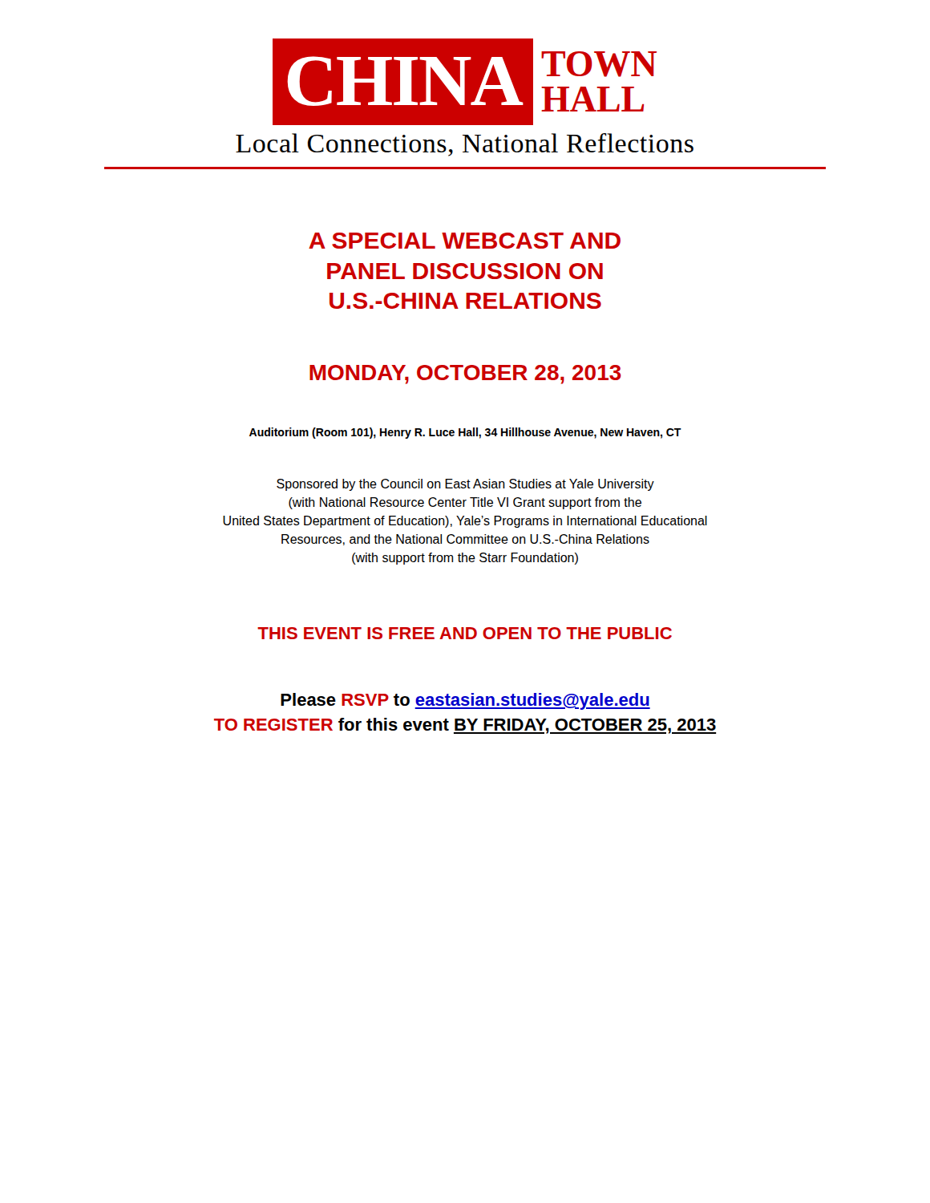CHINA
TOWN HALL
Local Connections, National Reflections
A SPECIAL WEBCAST AND
PANEL DISCUSSION ON
U.S.-CHINA RELATIONS
MONDAY, OCTOBER 28, 2013
Auditorium (Room 101), Henry R. Luce Hall, 34 Hillhouse Avenue, New Haven, CT
Sponsored by the Council on East Asian Studies at Yale University
(with National Resource Center Title VI Grant support from the
United States Department of Education), Yale’s Programs in International Educational
Resources, and the National Committee on U.S.-China Relations
(with support from the Starr Foundation)
THIS EVENT IS FREE AND OPEN TO THE PUBLIC
Please RSVP to eastasian.studies@yale.edu
TO REGISTER for this event BY FRIDAY, OCTOBER 25, 2013